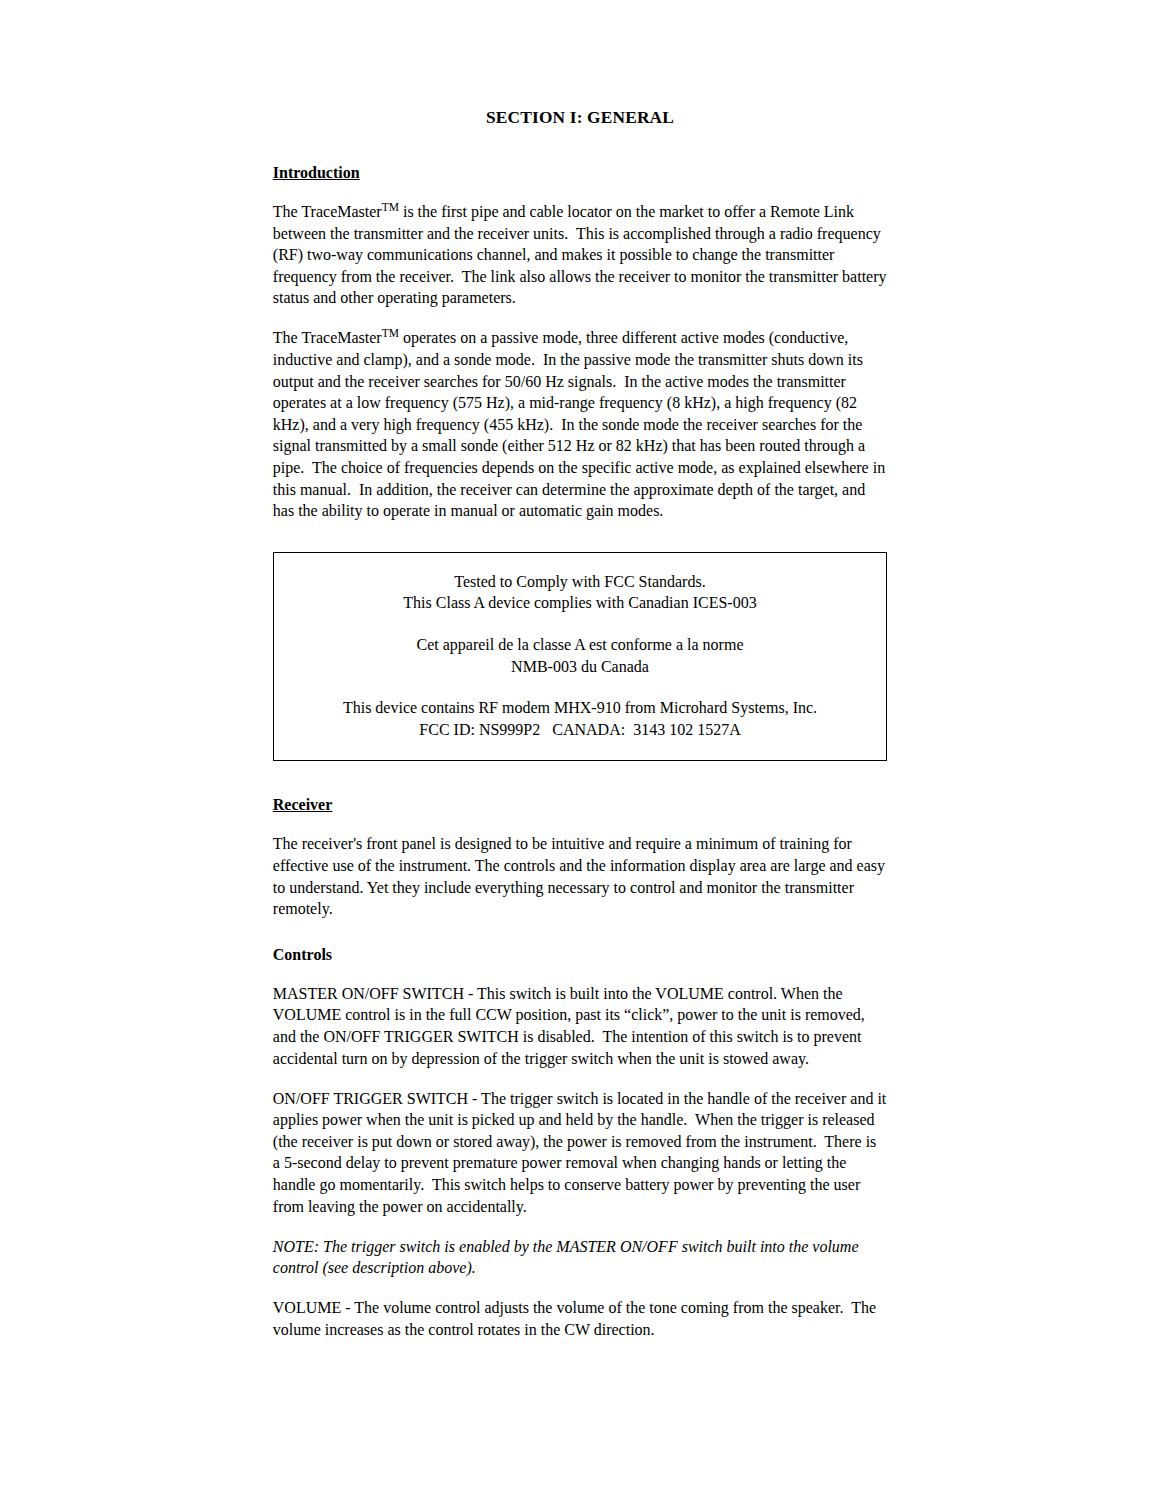SECTION I: GENERAL
Introduction
The TraceMasterTM is the first pipe and cable locator on the market to offer a Remote Link between the transmitter and the receiver units. This is accomplished through a radio frequency (RF) two-way communications channel, and makes it possible to change the transmitter frequency from the receiver. The link also allows the receiver to monitor the transmitter battery status and other operating parameters.
The TraceMasterTM operates on a passive mode, three different active modes (conductive, inductive and clamp), and a sonde mode. In the passive mode the transmitter shuts down its output and the receiver searches for 50/60 Hz signals. In the active modes the transmitter operates at a low frequency (575 Hz), a mid-range frequency (8 kHz), a high frequency (82 kHz), and a very high frequency (455 kHz). In the sonde mode the receiver searches for the signal transmitted by a small sonde (either 512 Hz or 82 kHz) that has been routed through a pipe. The choice of frequencies depends on the specific active mode, as explained elsewhere in this manual. In addition, the receiver can determine the approximate depth of the target, and has the ability to operate in manual or automatic gain modes.
Tested to Comply with FCC Standards.
This Class A device complies with Canadian ICES-003
Cet appareil de la classe A est conforme a la norme
NMB-003 du Canada
This device contains RF modem MHX-910 from Microhard Systems, Inc.
FCC ID: NS999P2 CANADA: 3143 102 1527A
Receiver
The receiver's front panel is designed to be intuitive and require a minimum of training for effective use of the instrument. The controls and the information display area are large and easy to understand. Yet they include everything necessary to control and monitor the transmitter remotely.
Controls
MASTER ON/OFF SWITCH - This switch is built into the VOLUME control. When the VOLUME control is in the full CCW position, past its “click”, power to the unit is removed, and the ON/OFF TRIGGER SWITCH is disabled. The intention of this switch is to prevent accidental turn on by depression of the trigger switch when the unit is stowed away.
ON/OFF TRIGGER SWITCH - The trigger switch is located in the handle of the receiver and it applies power when the unit is picked up and held by the handle. When the trigger is released (the receiver is put down or stored away), the power is removed from the instrument. There is a 5-second delay to prevent premature power removal when changing hands or letting the handle go momentarily. This switch helps to conserve battery power by preventing the user from leaving the power on accidentally.
NOTE: The trigger switch is enabled by the MASTER ON/OFF switch built into the volume control (see description above).
VOLUME - The volume control adjusts the volume of the tone coming from the speaker. The volume increases as the control rotates in the CW direction.